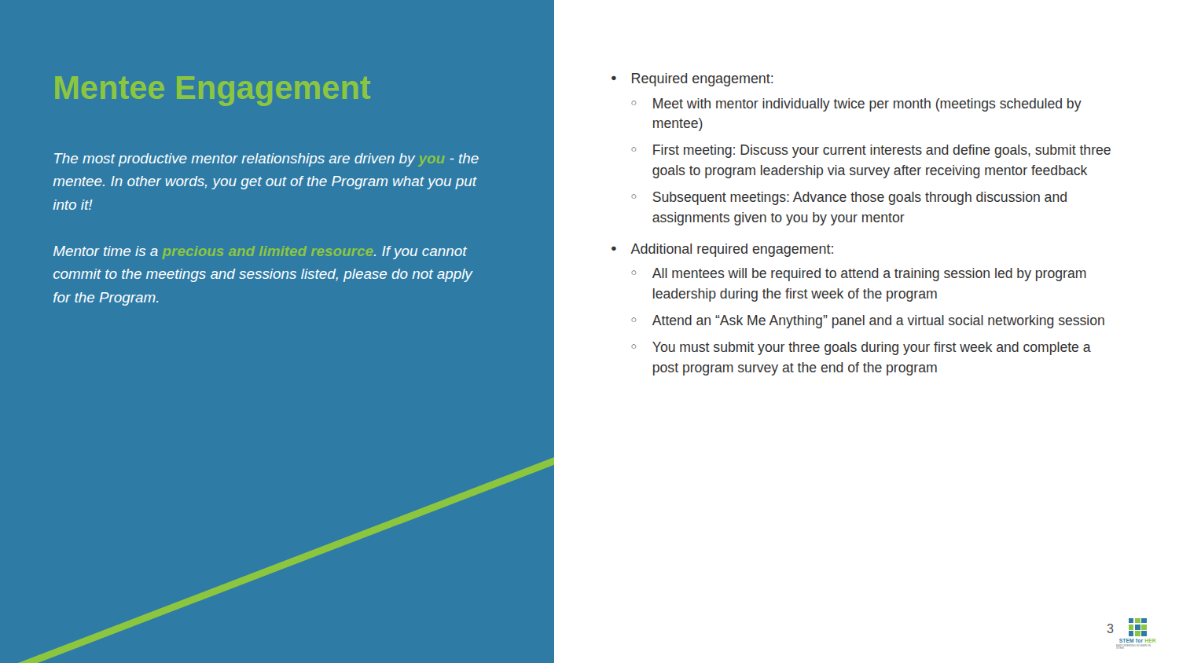Mentee Engagement
The most productive mentor relationships are driven by you - the mentee. In other words, you get out of the Program what you put into it!
Mentor time is a precious and limited resource. If you cannot commit to the meetings and sessions listed, please do not apply for the Program.
Required engagement:
Meet with mentor individually twice per month (meetings scheduled by mentee)
First meeting: Discuss your current interests and define goals, submit three goals to program leadership via survey after receiving mentor feedback
Subsequent meetings: Advance those goals through discussion and assignments given to you by your mentor
Additional required engagement:
All mentees will be required to attend a training session led by program leadership during the first week of the program
Attend an “Ask Me Anything” panel and a virtual social networking session
You must submit your three goals during your first week and complete a post program survey at the end of the program
3
STEM for HER
EMPOWERING WOMEN IN STEM